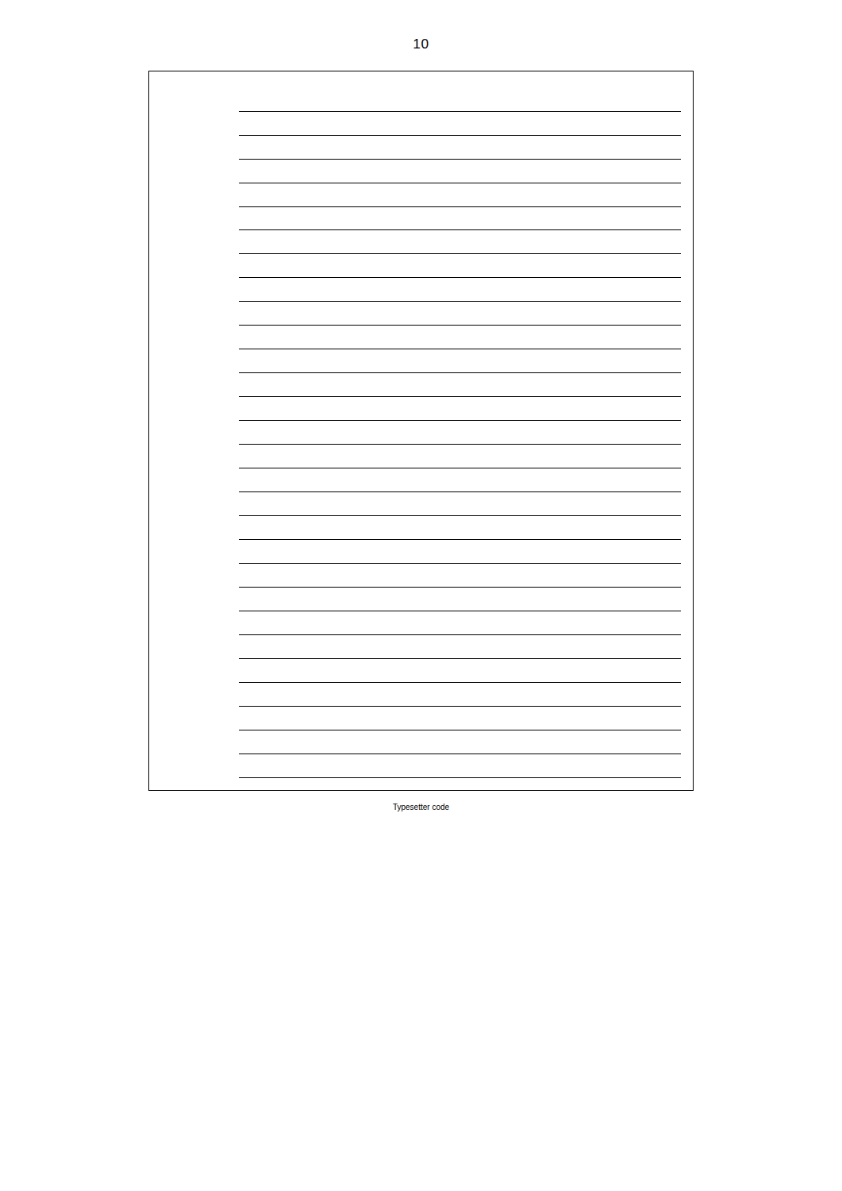10
Typesetter code